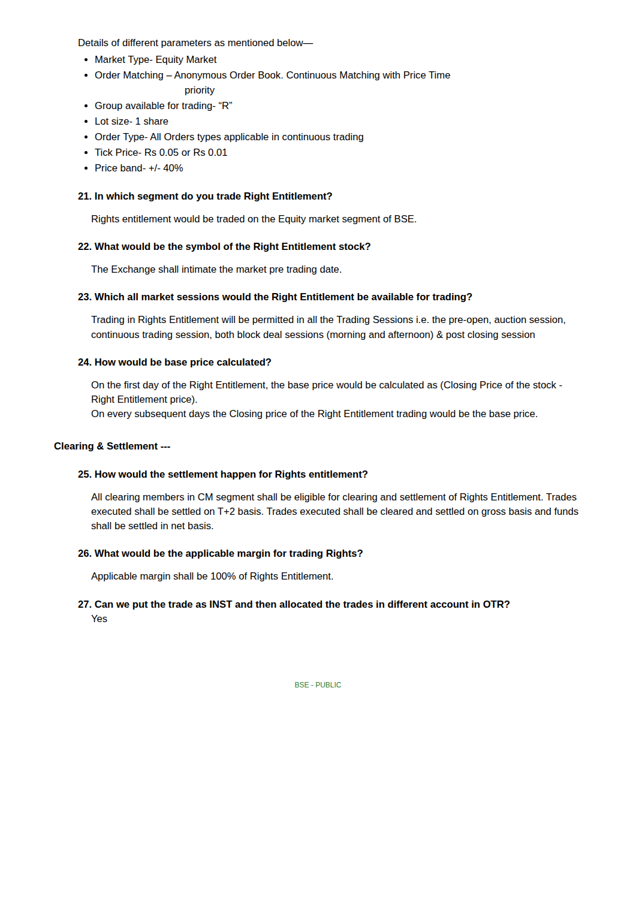Details of different parameters as mentioned below—
Market Type- Equity Market
Order Matching – Anonymous Order Book. Continuous Matching with Price Time
priority
Group available for trading- “R”
Lot size- 1 share
Order Type- All Orders types applicable in continuous trading
Tick Price- Rs 0.05 or Rs 0.01
Price band- +/- 40%
21. In which segment do you trade Right Entitlement?
Rights entitlement would be traded on the Equity market segment of BSE.
22. What would be the symbol of the Right Entitlement stock?
The Exchange shall intimate the market pre trading date.
23. Which all market sessions would the Right Entitlement be available for trading?
Trading in Rights Entitlement will be permitted in all the Trading Sessions i.e. the pre-open, auction session, continuous trading session, both block deal sessions (morning and afternoon) & post closing session
24. How would be base price calculated?
On the first day of the Right Entitlement, the base price would be calculated as (Closing Price of the stock -
Right Entitlement price).
On every subsequent days the Closing price of the Right Entitlement trading would be the base price.
Clearing & Settlement ---
25. How would the settlement happen for Rights entitlement?
All clearing members in CM segment shall be eligible for clearing and settlement of Rights Entitlement. Trades executed shall be settled on T+2 basis. Trades executed shall be cleared and settled on gross basis and funds shall be settled in net basis.
26. What would be the applicable margin for trading Rights?
Applicable margin shall be 100% of Rights Entitlement.
27. Can we put the trade as INST and then allocated the trades in different account in OTR?
Yes
BSE - PUBLIC